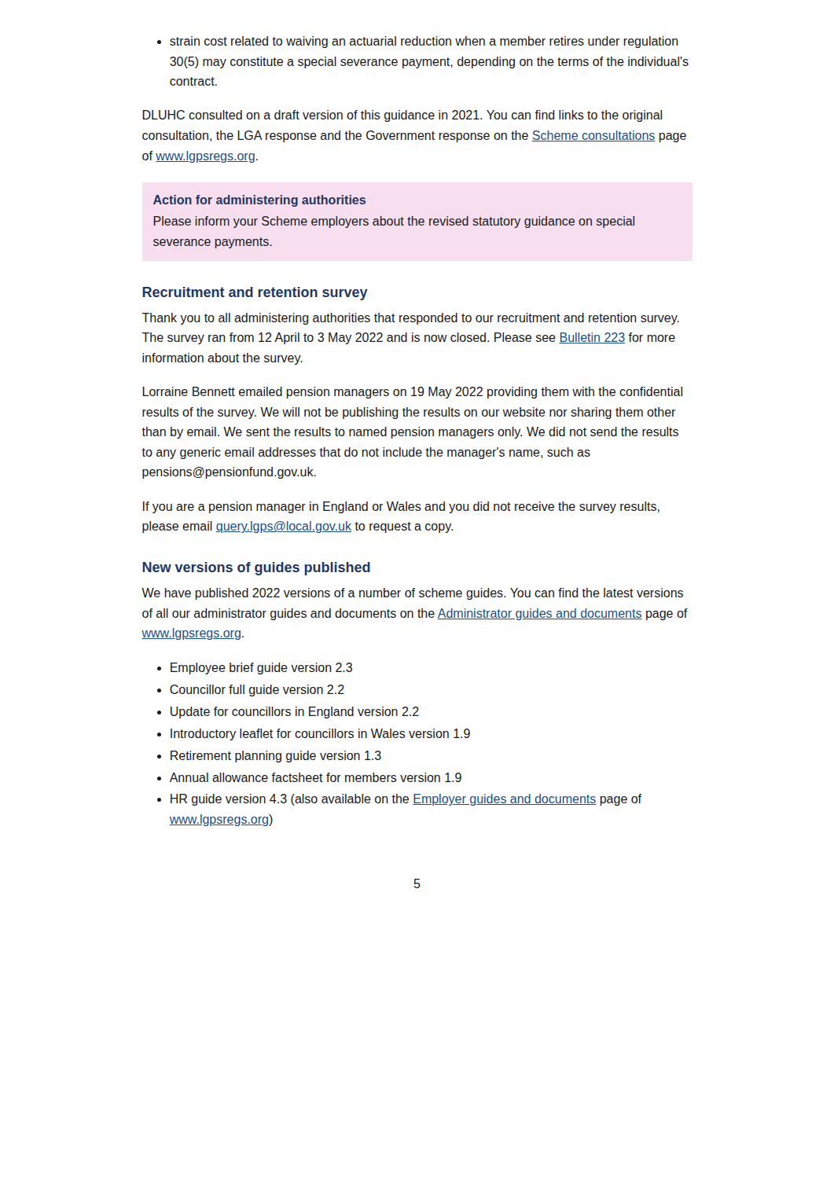strain cost related to waiving an actuarial reduction when a member retires under regulation 30(5) may constitute a special severance payment, depending on the terms of the individual's contract.
DLUHC consulted on a draft version of this guidance in 2021. You can find links to the original consultation, the LGA response and the Government response on the Scheme consultations page of www.lgpsregs.org.
Action for administering authorities
Please inform your Scheme employers about the revised statutory guidance on special severance payments.
Recruitment and retention survey
Thank you to all administering authorities that responded to our recruitment and retention survey. The survey ran from 12 April to 3 May 2022 and is now closed. Please see Bulletin 223 for more information about the survey.
Lorraine Bennett emailed pension managers on 19 May 2022 providing them with the confidential results of the survey. We will not be publishing the results on our website nor sharing them other than by email. We sent the results to named pension managers only. We did not send the results to any generic email addresses that do not include the manager's name, such as pensions@pensionfund.gov.uk.
If you are a pension manager in England or Wales and you did not receive the survey results, please email query.lgps@local.gov.uk to request a copy.
New versions of guides published
We have published 2022 versions of a number of scheme guides. You can find the latest versions of all our administrator guides and documents on the Administrator guides and documents page of www.lgpsregs.org.
Employee brief guide version 2.3
Councillor full guide version 2.2
Update for councillors in England version 2.2
Introductory leaflet for councillors in Wales version 1.9
Retirement planning guide version 1.3
Annual allowance factsheet for members version 1.9
HR guide version 4.3 (also available on the Employer guides and documents page of www.lgpsregs.org)
5